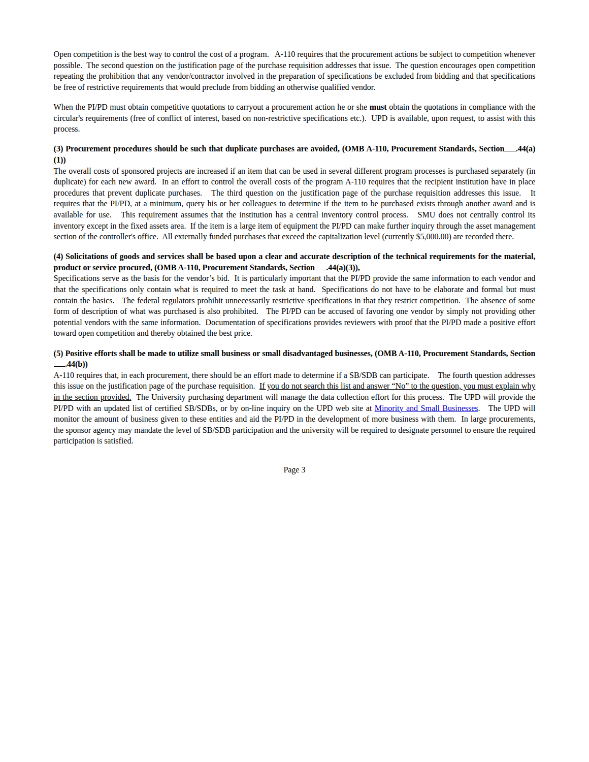Open competition is the best way to control the cost of a program. A-110 requires that the procurement actions be subject to competition whenever possible. The second question on the justification page of the purchase requisition addresses that issue. The question encourages open competition repeating the prohibition that any vendor/contractor involved in the preparation of specifications be excluded from bidding and that specifications be free of restrictive requirements that would preclude from bidding an otherwise qualified vendor.
When the PI/PD must obtain competitive quotations to carryout a procurement action he or she must obtain the quotations in compliance with the circular's requirements (free of conflict of interest, based on non-restrictive specifications etc.). UPD is available, upon request, to assist with this process.
(3) Procurement procedures should be such that duplicate purchases are avoided, (OMB A-110, Procurement Standards, Section .44(a)(1))
The overall costs of sponsored projects are increased if an item that can be used in several different program processes is purchased separately (in duplicate) for each new award. In an effort to control the overall costs of the program A-110 requires that the recipient institution have in place procedures that prevent duplicate purchases. The third question on the justification page of the purchase requisition addresses this issue. It requires that the PI/PD, at a minimum, query his or her colleagues to determine if the item to be purchased exists through another award and is available for use. This requirement assumes that the institution has a central inventory control process. SMU does not centrally control its inventory except in the fixed assets area. If the item is a large item of equipment the PI/PD can make further inquiry through the asset management section of the controller's office. All externally funded purchases that exceed the capitalization level (currently $5,000.00) are recorded there.
(4) Solicitations of goods and services shall be based upon a clear and accurate description of the technical requirements for the material, product or service procured, (OMB A-110, Procurement Standards, Section .44(a)(3)),
Specifications serve as the basis for the vendor’s bid. It is particularly important that the PI/PD provide the same information to each vendor and that the specifications only contain what is required to meet the task at hand. Specifications do not have to be elaborate and formal but must contain the basics. The federal regulators prohibit unnecessarily restrictive specifications in that they restrict competition. The absence of some form of description of what was purchased is also prohibited. The PI/PD can be accused of favoring one vendor by simply not providing other potential vendors with the same information. Documentation of specifications provides reviewers with proof that the PI/PD made a positive effort toward open competition and thereby obtained the best price.
(5) Positive efforts shall be made to utilize small business or small disadvantaged businesses, (OMB A-110, Procurement Standards, Section .44(b))
A-110 requires that, in each procurement, there should be an effort made to determine if a SB/SDB can participate. The fourth question addresses this issue on the justification page of the purchase requisition. If you do not search this list and answer “No” to the question, you must explain why in the section provided. The University purchasing department will manage the data collection effort for this process. The UPD will provide the PI/PD with an updated list of certified SB/SDBs, or by on-line inquiry on the UPD web site at Minority and Small Businesses. The UPD will monitor the amount of business given to these entities and aid the PI/PD in the development of more business with them. In large procurements, the sponsor agency may mandate the level of SB/SDB participation and the university will be required to designate personnel to ensure the required participation is satisfied.
Page 3